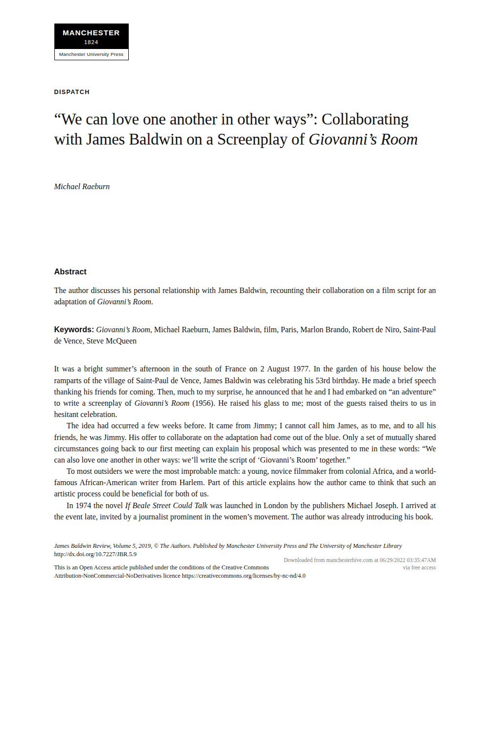MANCHESTER
1824
Manchester University Press
DISPATCH
“We can love one another in other ways”: Collaborating with James Baldwin on a Screenplay of Giovanni’s Room
Michael Raeburn
Abstract
The author discusses his personal relationship with James Baldwin, recounting their collaboration on a film script for an adaptation of Giovanni’s Room.
Keywords: Giovanni’s Room, Michael Raeburn, James Baldwin, film, Paris, Marlon Brando, Robert de Niro, Saint-Paul de Vence, Steve McQueen
It was a bright summer’s afternoon in the south of France on 2 August 1977. In the garden of his house below the ramparts of the village of Saint-Paul de Vence, James Baldwin was celebrating his 53rd birthday. He made a brief speech thanking his friends for coming. Then, much to my surprise, he announced that he and I had embarked on “an adventure” to write a screenplay of Giovanni’s Room (1956). He raised his glass to me; most of the guests raised theirs to us in hesitant celebration.
The idea had occurred a few weeks before. It came from Jimmy; I cannot call him James, as to me, and to all his friends, he was Jimmy. His offer to collaborate on the adaptation had come out of the blue. Only a set of mutually shared circumstances going back to our first meeting can explain his proposal which was presented to me in these words: “We can also love one another in other ways: we’ll write the script of ‘Giovanni’s Room’ together.”
To most outsiders we were the most improbable match: a young, novice filmmaker from colonial Africa, and a world-famous African-American writer from Harlem. Part of this article explains how the author came to think that such an artistic process could be beneficial for both of us.
In 1974 the novel If Beale Street Could Talk was launched in London by the publishers Michael Joseph. I arrived at the event late, invited by a journalist prominent in the women’s movement. The author was already introducing his book.
James Baldwin Review, Volume 5, 2019, © The Authors. Published by Manchester University Press and The University of Manchester Library
http://dx.doi.org/10.7227/JBR.5.9
Downloaded from manchesterhive.com at 06/29/2022 03:35:47AM
via free access This is an Open Access article published under the conditions of the Creative Commons Attribution-NonCommercial-NoDerivatives licence https://creativecommons.org/licenses/by-nc-nd/4.0